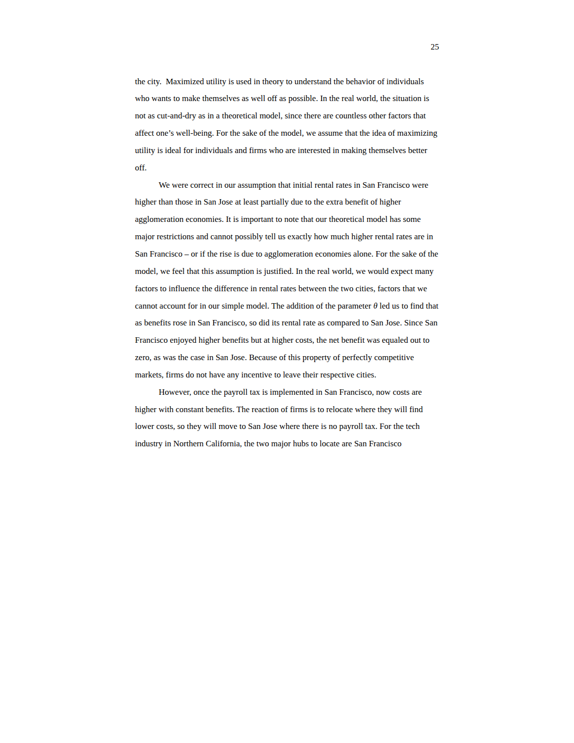25
the city. Maximized utility is used in theory to understand the behavior of individuals who wants to make themselves as well off as possible. In the real world, the situation is not as cut-and-dry as in a theoretical model, since there are countless other factors that affect one’s well-being. For the sake of the model, we assume that the idea of maximizing utility is ideal for individuals and firms who are interested in making themselves better off.
We were correct in our assumption that initial rental rates in San Francisco were higher than those in San Jose at least partially due to the extra benefit of higher agglomeration economies. It is important to note that our theoretical model has some major restrictions and cannot possibly tell us exactly how much higher rental rates are in San Francisco – or if the rise is due to agglomeration economies alone. For the sake of the model, we feel that this assumption is justified. In the real world, we would expect many factors to influence the difference in rental rates between the two cities, factors that we cannot account for in our simple model. The addition of the parameter θ led us to find that as benefits rose in San Francisco, so did its rental rate as compared to San Jose. Since San Francisco enjoyed higher benefits but at higher costs, the net benefit was equaled out to zero, as was the case in San Jose. Because of this property of perfectly competitive markets, firms do not have any incentive to leave their respective cities.
However, once the payroll tax is implemented in San Francisco, now costs are higher with constant benefits. The reaction of firms is to relocate where they will find lower costs, so they will move to San Jose where there is no payroll tax. For the tech industry in Northern California, the two major hubs to locate are San Francisco